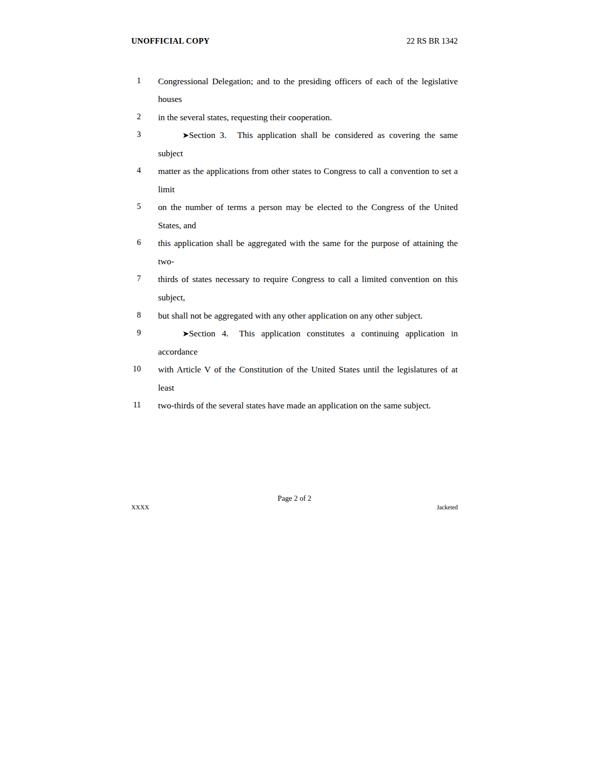UNOFFICIAL COPY
22 RS BR 1342
1
Congressional Delegation; and to the presiding officers of each of the legislative houses
2
in the several states, requesting their cooperation.
3
➤Section 3. This application shall be considered as covering the same subject
4
matter as the applications from other states to Congress to call a convention to set a limit
5
on the number of terms a person may be elected to the Congress of the United States, and
6
this application shall be aggregated with the same for the purpose of attaining the two-
7
thirds of states necessary to require Congress to call a limited convention on this subject,
8
but shall not be aggregated with any other application on any other subject.
9
➤Section 4. This application constitutes a continuing application in accordance
10
with Article V of the Constitution of the United States until the legislatures of at least
11
two-thirds of the several states have made an application on the same subject.
Page 2 of 2
XXXX
Jacketed